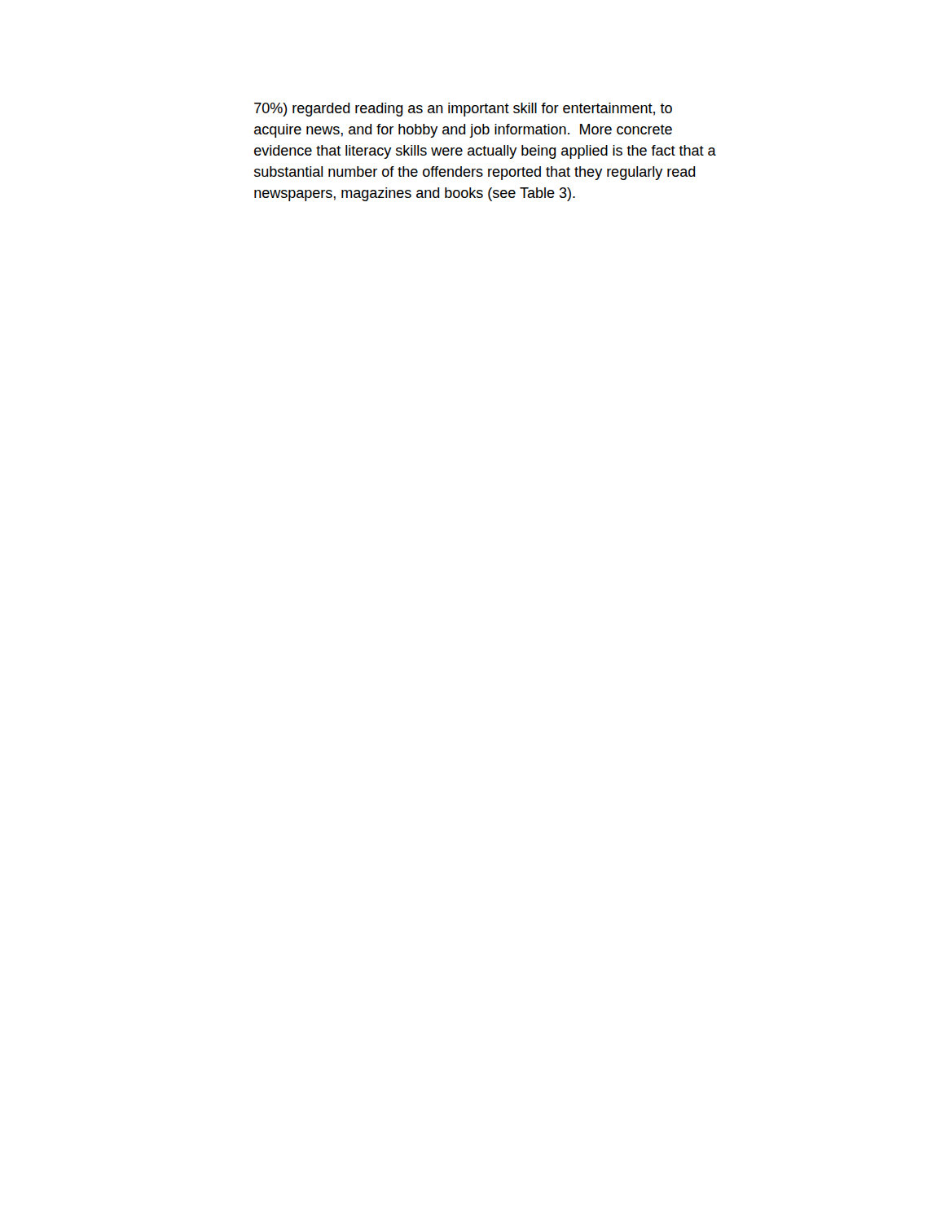70%) regarded reading as an important skill for entertainment, to acquire news, and for hobby and job information. More concrete evidence that literacy skills were actually being applied is the fact that a substantial number of the offenders reported that they regularly read newspapers, magazines and books (see Table 3).